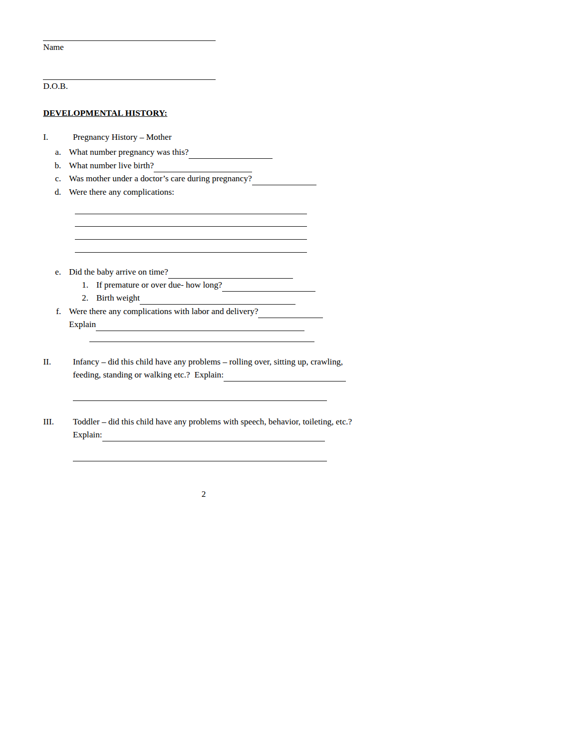Name
D.O.B.
DEVELOPMENTAL HISTORY:
I.
Pregnancy History – Mother
What number pregnancy was this?
What number live birth?
Was mother under a doctor’s care during pregnancy?
Were there any complications:
Did the baby arrive on time?
If premature or over due- how long?
Birth weight
Were there any complications with labor and delivery?
Explain
II.
Infancy – did this child have any problems – rolling over, sitting up, crawling, feeding, standing or walking etc.? Explain:
III.
Toddler – did this child have any problems with speech, behavior, toileting, etc.?
Explain:
2